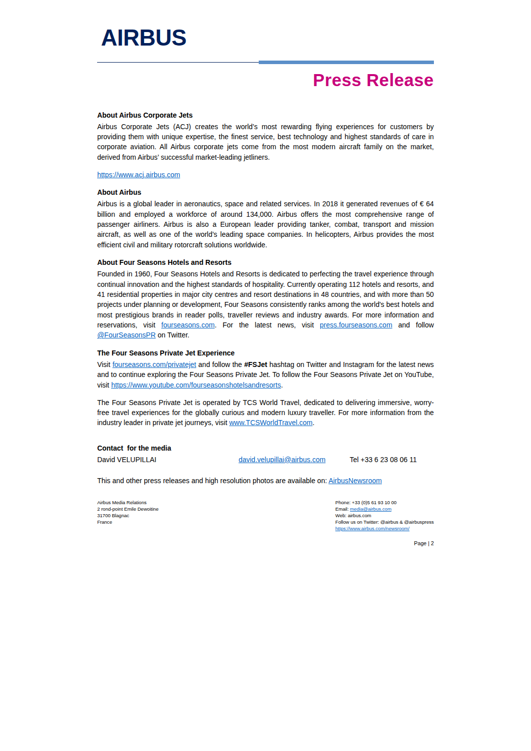AIRBUS
Press Release
About Airbus Corporate Jets
Airbus Corporate Jets (ACJ) creates the world’s most rewarding flying experiences for customers by providing them with unique expertise, the finest service, best technology and highest standards of care in corporate aviation. All Airbus corporate jets come from the most modern aircraft family on the market, derived from Airbus’ successful market-leading jetliners.
https://www.acj.airbus.com
About Airbus
Airbus is a global leader in aeronautics, space and related services. In 2018 it generated revenues of € 64 billion and employed a workforce of around 134,000. Airbus offers the most comprehensive range of passenger airliners. Airbus is also a European leader providing tanker, combat, transport and mission aircraft, as well as one of the world’s leading space companies. In helicopters, Airbus provides the most efficient civil and military rotorcraft solutions worldwide.
About Four Seasons Hotels and Resorts
Founded in 1960, Four Seasons Hotels and Resorts is dedicated to perfecting the travel experience through continual innovation and the highest standards of hospitality. Currently operating 112 hotels and resorts, and 41 residential properties in major city centres and resort destinations in 48 countries, and with more than 50 projects under planning or development, Four Seasons consistently ranks among the world's best hotels and most prestigious brands in reader polls, traveller reviews and industry awards. For more information and reservations, visit fourseasons.com. For the latest news, visit press.fourseasons.com and follow @FourSeasonsPR on Twitter.
The Four Seasons Private Jet Experience
Visit fourseasons.com/privatejet and follow the #FSJet hashtag on Twitter and Instagram for the latest news and to continue exploring the Four Seasons Private Jet. To follow the Four Seasons Private Jet on YouTube, visit https://www.youtube.com/fourseasonshotelsandresorts.
The Four Seasons Private Jet is operated by TCS World Travel, dedicated to delivering immersive, worry-free travel experiences for the globally curious and modern luxury traveller. For more information from the industry leader in private jet journeys, visit www.TCSWorldTravel.com.
Contact for the media
David VELUPILLAI
david.velupillai@airbus.com
Tel +33 6 23 08 06 11
This and other press releases and high resolution photos are available on: AirbusNewsroom
Airbus Media Relations 2 rond-point Emile Dewoitine 31700 Blagnac France
Phone: +33 (0)5 61 93 10 00 Email: media@airbus.com Web: airbus.com Follow us on Twitter: @airbus & @airbuspress https://www.airbus.com/newsroom/
Page | 2